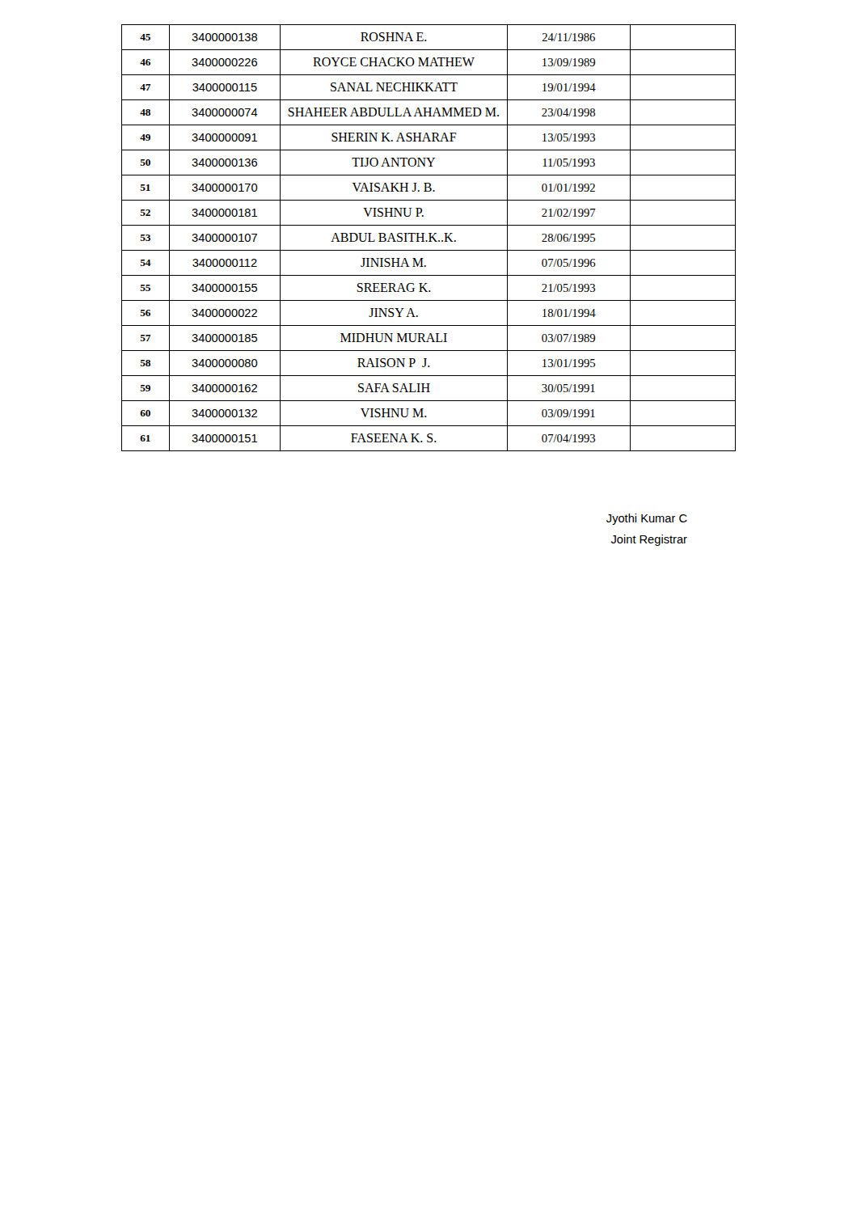| 45 | 3400000138 | ROSHNA E. | 24/11/1986 | |
| 46 | 3400000226 | ROYCE CHACKO MATHEW | 13/09/1989 | |
| 47 | 3400000115 | SANAL NECHIKKATT | 19/01/1994 | |
| 48 | 3400000074 | SHAHEER ABDULLA AHAMMED M. | 23/04/1998 | |
| 49 | 3400000091 | SHERIN K. ASHARAF | 13/05/1993 | |
| 50 | 3400000136 | TIJO ANTONY | 11/05/1993 | |
| 51 | 3400000170 | VAISAKH J. B. | 01/01/1992 | |
| 52 | 3400000181 | VISHNU P. | 21/02/1997 | |
| 53 | 3400000107 | ABDUL BASITH.K..K. | 28/06/1995 | |
| 54 | 3400000112 | JINISHA M. | 07/05/1996 | |
| 55 | 3400000155 | SREERAG K. | 21/05/1993 | |
| 56 | 3400000022 | JINSY A. | 18/01/1994 | |
| 57 | 3400000185 | MIDHUN MURALI | 03/07/1989 | |
| 58 | 3400000080 | RAISON P J. | 13/01/1995 | |
| 59 | 3400000162 | SAFA SALIH | 30/05/1991 | |
| 60 | 3400000132 | VISHNU M. | 03/09/1991 | |
| 61 | 3400000151 | FASEENA K. S. | 07/04/1993 | |
Jyothi Kumar C
Joint Registrar